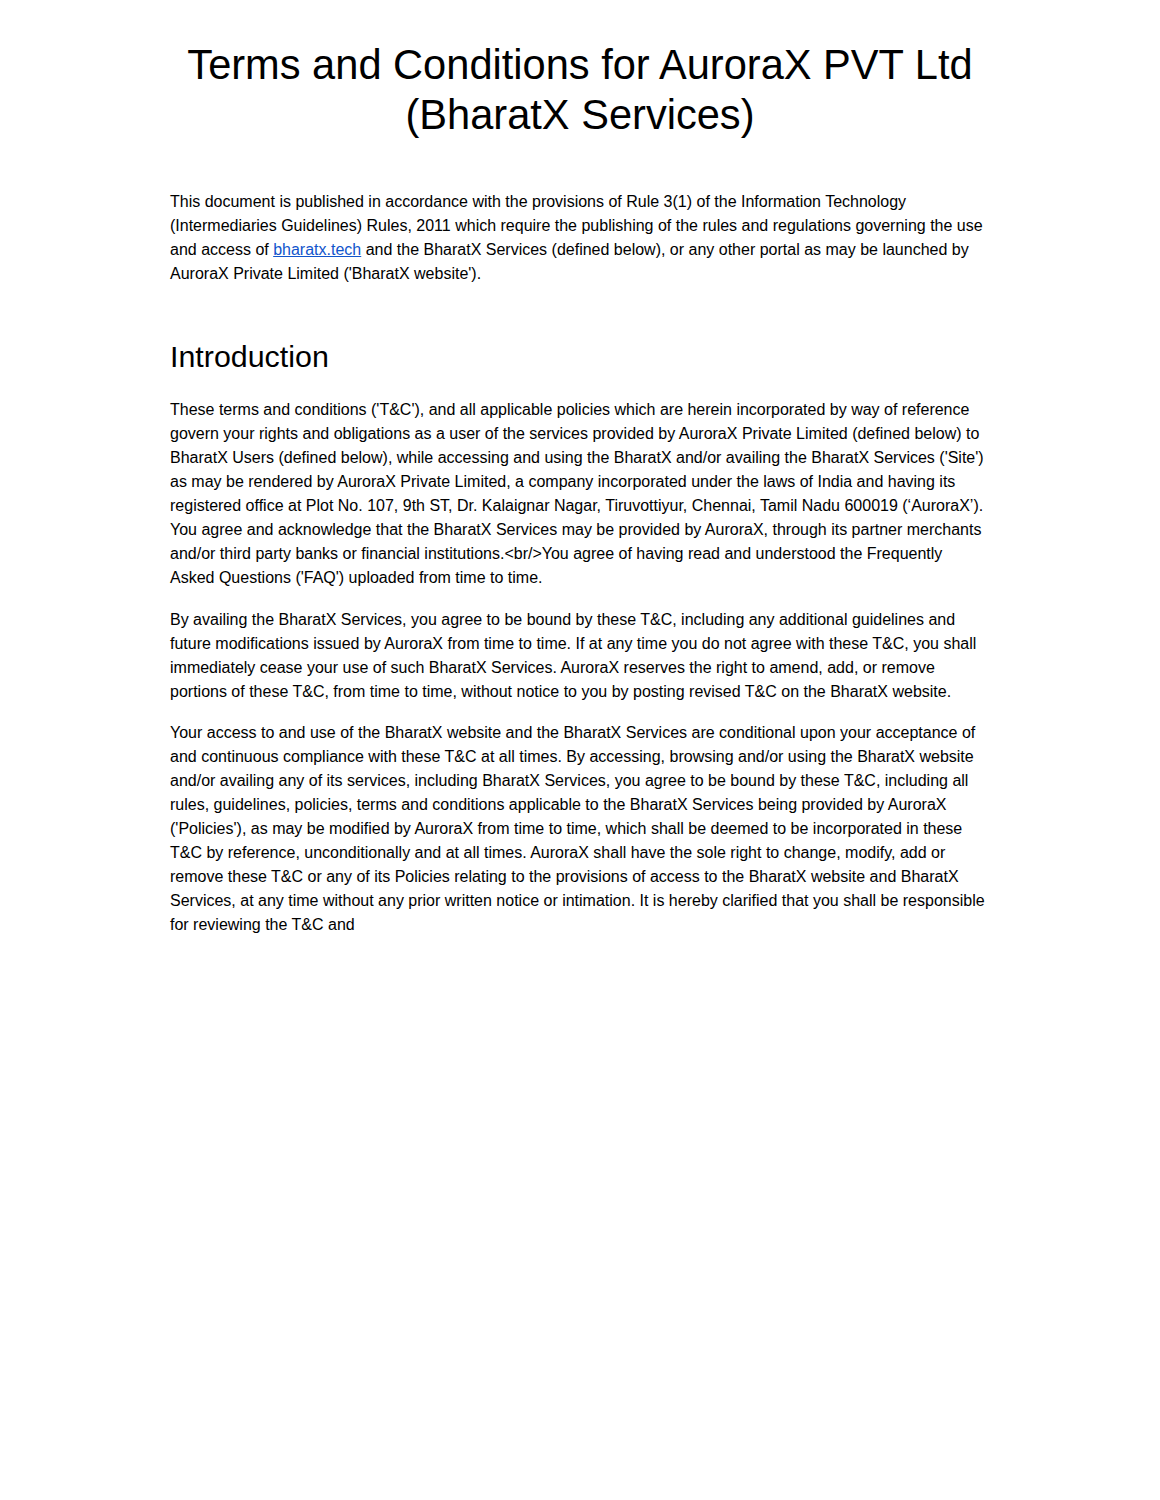Terms and Conditions for AuroraX PVT Ltd (BharatX Services)
This document is published in accordance with the provisions of Rule 3(1) of the Information Technology (Intermediaries Guidelines) Rules, 2011 which require the publishing of the rules and regulations governing the use and access of bharatx.tech and the BharatX Services (defined below), or any other portal as may be launched by AuroraX Private Limited ('BharatX website').
Introduction
These terms and conditions ('T&C'), and all applicable policies which are herein incorporated by way of reference govern your rights and obligations as a user of the services provided by AuroraX Private Limited (defined below) to BharatX Users (defined below), while accessing and using the BharatX and/or availing the BharatX Services ('Site') as may be rendered by AuroraX Private Limited, a company incorporated under the laws of India and having its registered office at Plot No. 107, 9th ST, Dr. Kalaignar Nagar, Tiruvottiyur, Chennai, Tamil Nadu 600019 (‘AuroraX’). You agree and acknowledge that the BharatX Services may be provided by AuroraX, through its partner merchants and/or third party banks or financial institutions.<br/>You agree of having read and understood the Frequently Asked Questions ('FAQ') uploaded from time to time.
By availing the BharatX Services, you agree to be bound by these T&C, including any additional guidelines and future modifications issued by AuroraX from time to time. If at any time you do not agree with these T&C, you shall immediately cease your use of such BharatX Services. AuroraX reserves the right to amend, add, or remove portions of these T&C, from time to time, without notice to you by posting revised T&C on the BharatX website.
Your access to and use of the BharatX website and the BharatX Services are conditional upon your acceptance of and continuous compliance with these T&C at all times. By accessing, browsing and/or using the BharatX website and/or availing any of its services, including BharatX Services, you agree to be bound by these T&C, including all rules, guidelines, policies, terms and conditions applicable to the BharatX Services being provided by AuroraX ('Policies'), as may be modified by AuroraX from time to time, which shall be deemed to be incorporated in these T&C by reference, unconditionally and at all times. AuroraX shall have the sole right to change, modify, add or remove these T&C or any of its Policies relating to the provisions of access to the BharatX website and BharatX Services, at any time without any prior written notice or intimation. It is hereby clarified that you shall be responsible for reviewing the T&C and